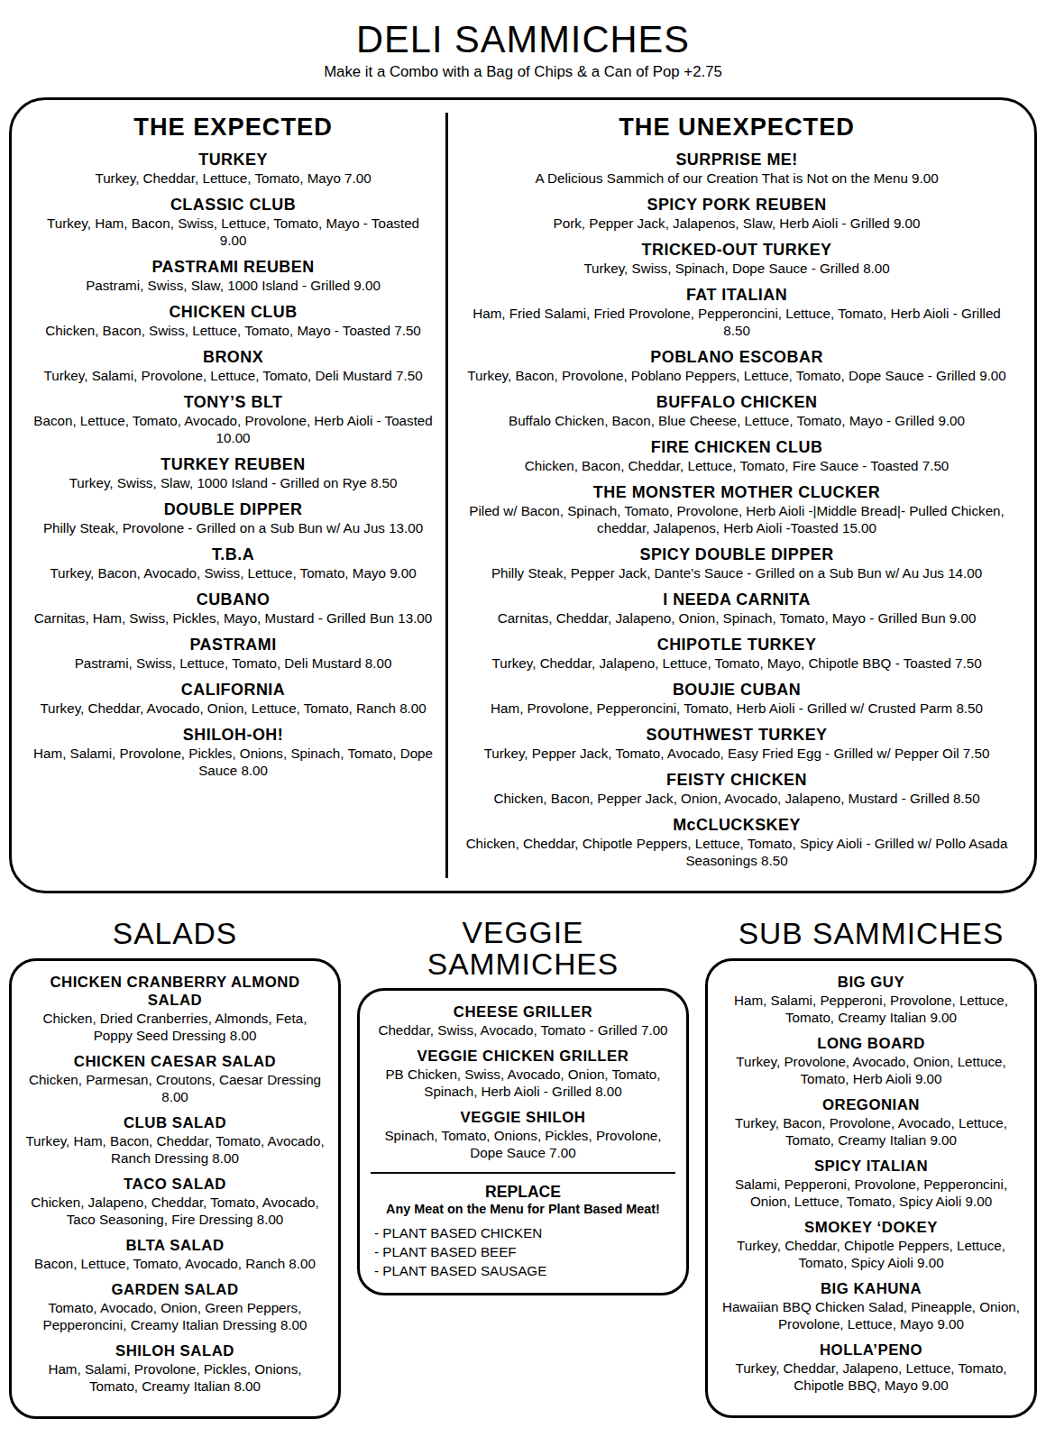DELI SAMMICHES
Make it a Combo with a Bag of Chips & a Can of Pop +2.75
THE EXPECTED
TURKEY
Turkey, Cheddar, Lettuce, Tomato, Mayo 7.00
CLASSIC CLUB
Turkey, Ham, Bacon, Swiss, Lettuce, Tomato, Mayo - Toasted 9.00
PASTRAMI REUBEN
Pastrami, Swiss, Slaw, 1000 Island - Grilled 9.00
CHICKEN CLUB
Chicken, Bacon, Swiss, Lettuce, Tomato, Mayo - Toasted 7.50
BRONX
Turkey, Salami, Provolone, Lettuce, Tomato, Deli Mustard 7.50
TONY’S BLT
Bacon, Lettuce, Tomato, Avocado, Provolone, Herb Aioli - Toasted 10.00
TURKEY REUBEN
Turkey, Swiss, Slaw, 1000 Island - Grilled on Rye 8.50
DOUBLE DIPPER
Philly Steak, Provolone - Grilled on a Sub Bun w/ Au Jus 13.00
T.B.A
Turkey, Bacon, Avocado, Swiss, Lettuce, Tomato, Mayo 9.00
CUBANO
Carnitas, Ham, Swiss, Pickles, Mayo, Mustard - Grilled Bun 13.00
PASTRAMI
Pastrami, Swiss, Lettuce, Tomato, Deli Mustard 8.00
CALIFORNIA
Turkey, Cheddar, Avocado, Onion, Lettuce, Tomato, Ranch 8.00
SHILOH-OH!
Ham, Salami, Provolone, Pickles, Onions, Spinach, Tomato, Dope Sauce 8.00
THE UNEXPECTED
SURPRISE ME!
A Delicious Sammich of our Creation That is Not on the Menu 9.00
SPICY PORK REUBEN
Pork, Pepper Jack, Jalapenos, Slaw, Herb Aioli - Grilled 9.00
TRICKED-OUT TURKEY
Turkey, Swiss, Spinach, Dope Sauce - Grilled 8.00
FAT ITALIAN
Ham, Fried Salami, Fried Provolone, Pepperoncini, Lettuce, Tomato, Herb Aioli - Grilled 8.50
POBLANO ESCOBAR
Turkey, Bacon, Provolone, Poblano Peppers, Lettuce, Tomato, Dope Sauce - Grilled 9.00
BUFFALO CHICKEN
Buffalo Chicken, Bacon, Blue Cheese, Lettuce, Tomato, Mayo - Grilled 9.00
FIRE CHICKEN CLUB
Chicken, Bacon, Cheddar, Lettuce, Tomato, Fire Sauce - Toasted 7.50
THE MONSTER MOTHER CLUCKER
Piled w/ Bacon, Spinach, Tomato, Provolone, Herb Aioli -|Middle Bread|- Pulled Chicken, cheddar, Jalapenos, Herb Aioli -Toasted 15.00
SPICY DOUBLE DIPPER
Philly Steak, Pepper Jack, Dante’s Sauce - Grilled on a Sub Bun w/ Au Jus 14.00
I NEEDA CARNITA
Carnitas, Cheddar, Jalapeno, Onion, Spinach, Tomato, Mayo - Grilled Bun 9.00
CHIPOTLE TURKEY
Turkey, Cheddar, Jalapeno, Lettuce, Tomato, Mayo, Chipotle BBQ - Toasted 7.50
BOUJIE CUBAN
Ham, Provolone, Pepperoncini, Tomato, Herb Aioli - Grilled w/ Crusted Parm 8.50
SOUTHWEST TURKEY
Turkey, Pepper Jack, Tomato, Avocado, Easy Fried Egg - Grilled w/ Pepper Oil 7.50
FEISTY CHICKEN
Chicken, Bacon, Pepper Jack, Onion, Avocado, Jalapeno, Mustard - Grilled 8.50
McCLUCKSKEY
Chicken, Cheddar, Chipotle Peppers, Lettuce, Tomato, Spicy Aioli - Grilled w/ Pollo Asada Seasonings 8.50
SALADS
CHICKEN CRANBERRY ALMOND SALAD
Chicken, Dried Cranberries, Almonds, Feta, Poppy Seed Dressing 8.00
CHICKEN CAESAR SALAD
Chicken, Parmesan, Croutons, Caesar Dressing 8.00
CLUB SALAD
Turkey, Ham, Bacon, Cheddar, Tomato, Avocado, Ranch Dressing 8.00
TACO SALAD
Chicken, Jalapeno, Cheddar, Tomato, Avocado, Taco Seasoning, Fire Dressing 8.00
BLTA SALAD
Bacon, Lettuce, Tomato, Avocado, Ranch 8.00
GARDEN SALAD
Tomato, Avocado, Onion, Green Peppers, Pepperoncini, Creamy Italian Dressing 8.00
SHILOH SALAD
Ham, Salami, Provolone, Pickles, Onions, Tomato, Creamy Italian 8.00
VEGGIE
SAMMICHES
CHEESE GRILLER
Cheddar, Swiss, Avocado, Tomato - Grilled 7.00
VEGGIE CHICKEN GRILLER
PB Chicken, Swiss, Avocado, Onion, Tomato, Spinach, Herb Aioli - Grilled 8.00
VEGGIE SHILOH
Spinach, Tomato, Onions, Pickles, Provolone, Dope Sauce 7.00
REPLACE
Any Meat on the Menu for Plant Based Meat!
- PLANT BASED CHICKEN
- PLANT BASED BEEF
- PLANT BASED SAUSAGE
SUB SAMMICHES
BIG GUY
Ham, Salami, Pepperoni, Provolone, Lettuce, Tomato, Creamy Italian 9.00
LONG BOARD
Turkey, Provolone, Avocado, Onion, Lettuce, Tomato, Herb Aioli 9.00
OREGONIAN
Turkey, Bacon, Provolone, Avocado, Lettuce, Tomato, Creamy Italian 9.00
SPICY ITALIAN
Salami, Pepperoni, Provolone, Pepperoncini, Onion, Lettuce, Tomato, Spicy Aioli 9.00
SMOKEY ‘DOKEY
Turkey, Cheddar, Chipotle Peppers, Lettuce, Tomato, Spicy Aioli 9.00
BIG KAHUNA
Hawaiian BBQ Chicken Salad, Pineapple, Onion, Provolone, Lettuce, Mayo 9.00
HOLLA’PENO
Turkey, Cheddar, Jalapeno, Lettuce, Tomato, Chipotle BBQ, Mayo 9.00